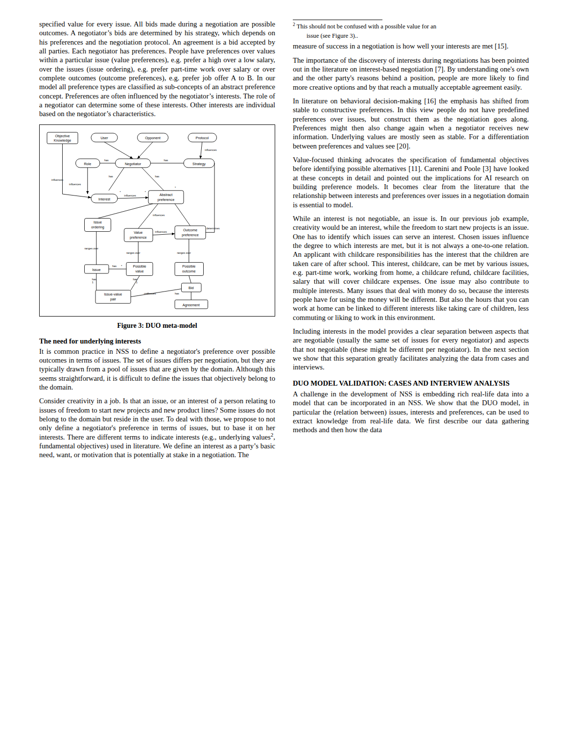specified value for every issue. All bids made during a negotiation are possible outcomes. A negotiator’s bids are determined by his strategy, which depends on his preferences and the negotiation protocol. An agreement is a bid accepted by all parties. Each negotiator has preferences. People have preferences over values within a particular issue (value preferences), e.g. prefer a high over a low salary, over the issues (issue ordering), e.g. prefer part-time work over salary or over complete outcomes (outcome preferences), e.g. prefer job offer A to B. In our model all preference types are classified as sub-concepts of an abstract preference concept. Preferences are often influenced by the negotiator’s interests. The role of a negotiator can determine some of these interests. Other interests are individual based on the negotiator’s characteristics.
Objective Knowledge User Opponent Protocol Role Negotiator Strategy Interest Abstract preference Issue ordering Value preference Outcome preference Issue Possible value Possible outcome Bid Issue-value pair Agreement influences has has influences influences has has influences * * * influences influences determines ranges over ranges over ranges over has * has 1 has 1 n=#issues has
Figure 3: DUO meta-model
The need for underlying interests
It is common practice in NSS to define a negotiator's preference over possible outcomes in terms of issues. The set of issues differs per negotiation, but they are typically drawn from a pool of issues that are given by the domain. Although this seems straightforward, it is difficult to define the issues that objectively belong to the domain.
Consider creativity in a job. Is that an issue, or an interest of a person relating to issues of freedom to start new projects and new product lines? Some issues do not belong to the domain but reside in the user. To deal with those, we propose to not only define a negotiator's preference in terms of issues, but to base it on her interests. There are different terms to indicate interests (e.g., underlying values2, fundamental objectives) used in literature. We define an interest as a party’s basic need, want, or motivation that is potentially at stake in a negotiation. The
2 This should not be confused with a possible value for an
issue (see Figure 3)..
measure of success in a negotiation is how well your interests are met [15].
The importance of the discovery of interests during negotiations has been pointed out in the literature on interest-based negotiation [7]. By understanding one's own and the other party's reasons behind a position, people are more likely to find more creative options and by that reach a mutually acceptable agreement easily.
In literature on behavioral decision-making [16] the emphasis has shifted from stable to constructive preferences. In this view people do not have predefined preferences over issues, but construct them as the negotiation goes along. Preferences might then also change again when a negotiator receives new information. Underlying values are mostly seen as stable. For a differentiation between preferences and values see [20].
Value-focused thinking advocates the specification of fundamental objectives before identifying possible alternatives [11]. Carenini and Poole [3] have looked at these concepts in detail and pointed out the implications for AI research on building preference models. It becomes clear from the literature that the relationship between interests and preferences over issues in a negotiation domain is essential to model.
While an interest is not negotiable, an issue is. In our previous job example, creativity would be an interest, while the freedom to start new projects is an issue. One has to identify which issues can serve an interest. Chosen issues influence the degree to which interests are met, but it is not always a one-to-one relation. An applicant with childcare responsibilities has the interest that the children are taken care of after school. This interest, childcare, can be met by various issues, e.g. part-time work, working from home, a childcare refund, childcare facilities, salary that will cover childcare expenses. One issue may also contribute to multiple interests. Many issues that deal with money do so, because the interests people have for using the money will be different. But also the hours that you can work at home can be linked to different interests like taking care of children, less commuting or liking to work in this environment.
Including interests in the model provides a clear separation between aspects that are negotiable (usually the same set of issues for every negotiator) and aspects that not negotiable (these might be different per negotiator). In the next section we show that this separation greatly facilitates analyzing the data from cases and interviews.
DUO Model Validation: Cases and Interview Analysis
A challenge in the development of NSS is embedding rich real-life data into a model that can be incorporated in an NSS. We show that the DUO model, in particular the (relation between) issues, interests and preferences, can be used to extract knowledge from real-life data. We first describe our data gathering methods and then how the data